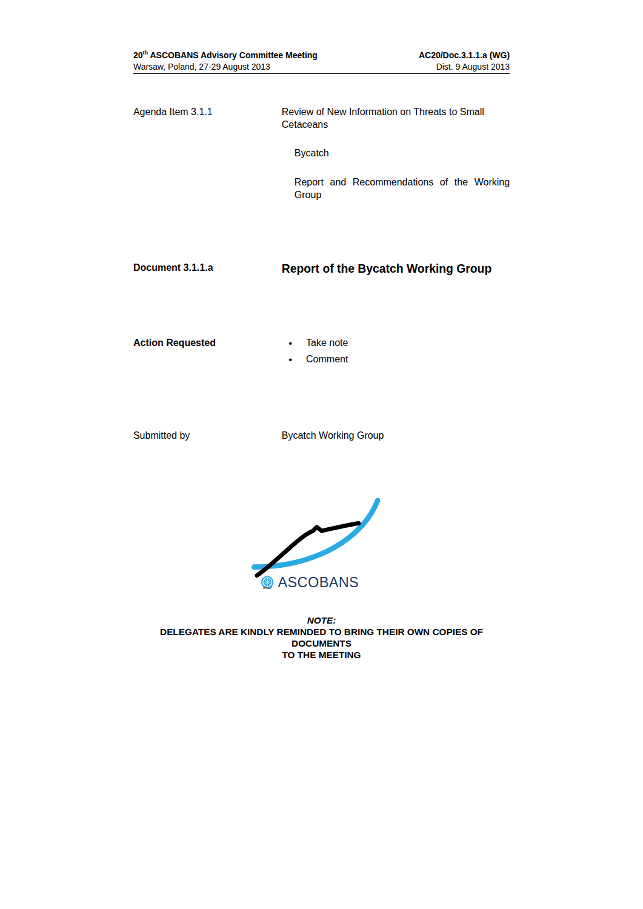20th ASCOBANS Advisory Committee Meeting
AC20/Doc.3.1.1.a (WG)
Warsaw, Poland, 27-29 August 2013
Dist. 9 August 2013
Agenda Item 3.1.1
Review of New Information on Threats to Small Cetaceans
Bycatch
Report and Recommendations of the Working Group
Document 3.1.1.a
Report of the Bycatch Working Group
Action Requested
Take note
Comment
Submitted by
Bycatch Working Group
UNEP ASCOBANS
NOTE:
DELEGATES ARE KINDLY REMINDED TO BRING THEIR OWN COPIES OF DOCUMENTS
TO THE MEETING